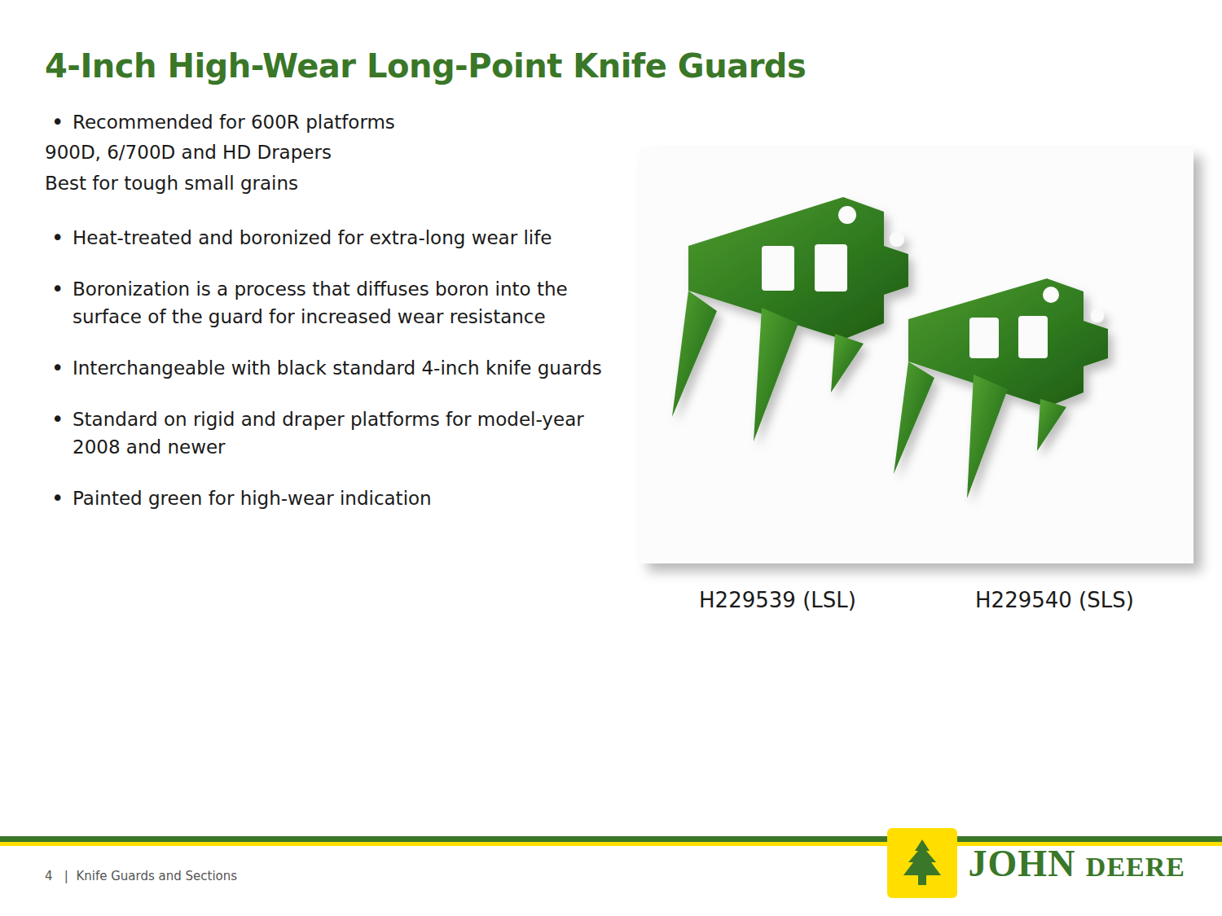4-Inch High-Wear Long-Point Knife Guards
Recommended for 600R platforms
900D, 6/700D and HD Drapers
Best for tough small grains
Heat-treated and boronized for extra-long wear life
Boronization is a process that diffuses boron into the surface of the guard for increased wear resistance
Interchangeable with black standard 4-inch knife guards
Standard on rigid and draper platforms for model-year 2008 and newer
Painted green for high-wear indication
H229539 (LSL) H229540 (SLS)
4 | Knife Guards and Sections
John Deere